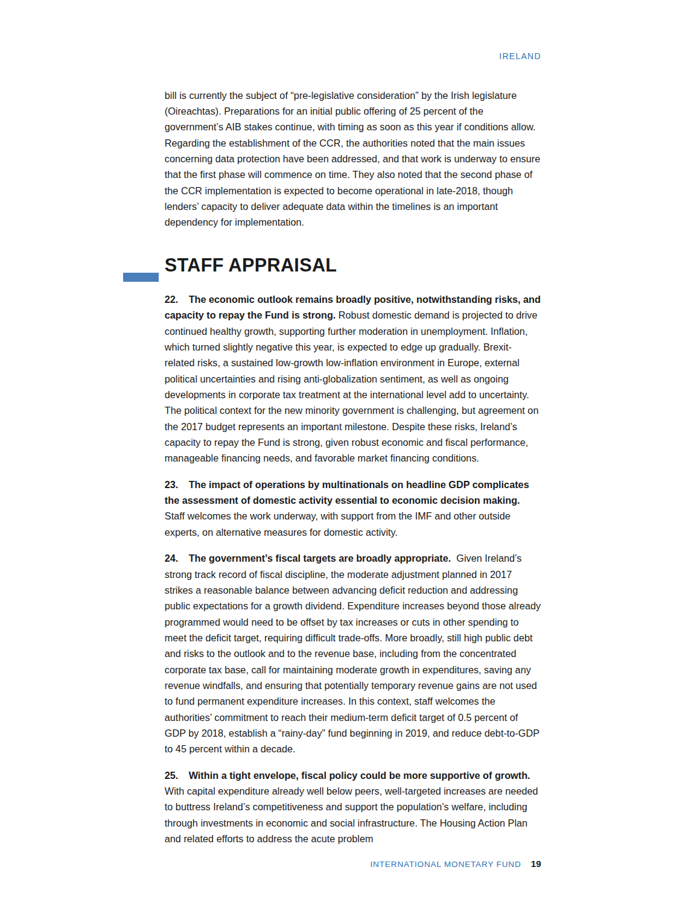IRELAND
bill is currently the subject of “pre-legislative consideration” by the Irish legislature (Oireachtas). Preparations for an initial public offering of 25 percent of the government’s AIB stakes continue, with timing as soon as this year if conditions allow. Regarding the establishment of the CCR, the authorities noted that the main issues concerning data protection have been addressed, and that work is underway to ensure that the first phase will commence on time. They also noted that the second phase of the CCR implementation is expected to become operational in late-2018, though lenders’ capacity to deliver adequate data within the timelines is an important dependency for implementation.
STAFF APPRAISAL
22. The economic outlook remains broadly positive, notwithstanding risks, and capacity to repay the Fund is strong. Robust domestic demand is projected to drive continued healthy growth, supporting further moderation in unemployment. Inflation, which turned slightly negative this year, is expected to edge up gradually. Brexit-related risks, a sustained low-growth low-inflation environment in Europe, external political uncertainties and rising anti-globalization sentiment, as well as ongoing developments in corporate tax treatment at the international level add to uncertainty. The political context for the new minority government is challenging, but agreement on the 2017 budget represents an important milestone. Despite these risks, Ireland’s capacity to repay the Fund is strong, given robust economic and fiscal performance, manageable financing needs, and favorable market financing conditions.
23. The impact of operations by multinationals on headline GDP complicates the assessment of domestic activity essential to economic decision making. Staff welcomes the work underway, with support from the IMF and other outside experts, on alternative measures for domestic activity.
24. The government’s fiscal targets are broadly appropriate. Given Ireland’s strong track record of fiscal discipline, the moderate adjustment planned in 2017 strikes a reasonable balance between advancing deficit reduction and addressing public expectations for a growth dividend. Expenditure increases beyond those already programmed would need to be offset by tax increases or cuts in other spending to meet the deficit target, requiring difficult trade-offs. More broadly, still high public debt and risks to the outlook and to the revenue base, including from the concentrated corporate tax base, call for maintaining moderate growth in expenditures, saving any revenue windfalls, and ensuring that potentially temporary revenue gains are not used to fund permanent expenditure increases. In this context, staff welcomes the authorities’ commitment to reach their medium-term deficit target of 0.5 percent of GDP by 2018, establish a “rainy-day” fund beginning in 2019, and reduce debt-to-GDP to 45 percent within a decade.
25. Within a tight envelope, fiscal policy could be more supportive of growth. With capital expenditure already well below peers, well-targeted increases are needed to buttress Ireland’s competitiveness and support the population’s welfare, including through investments in economic and social infrastructure. The Housing Action Plan and related efforts to address the acute problem
INTERNATIONAL MONETARY FUND 19